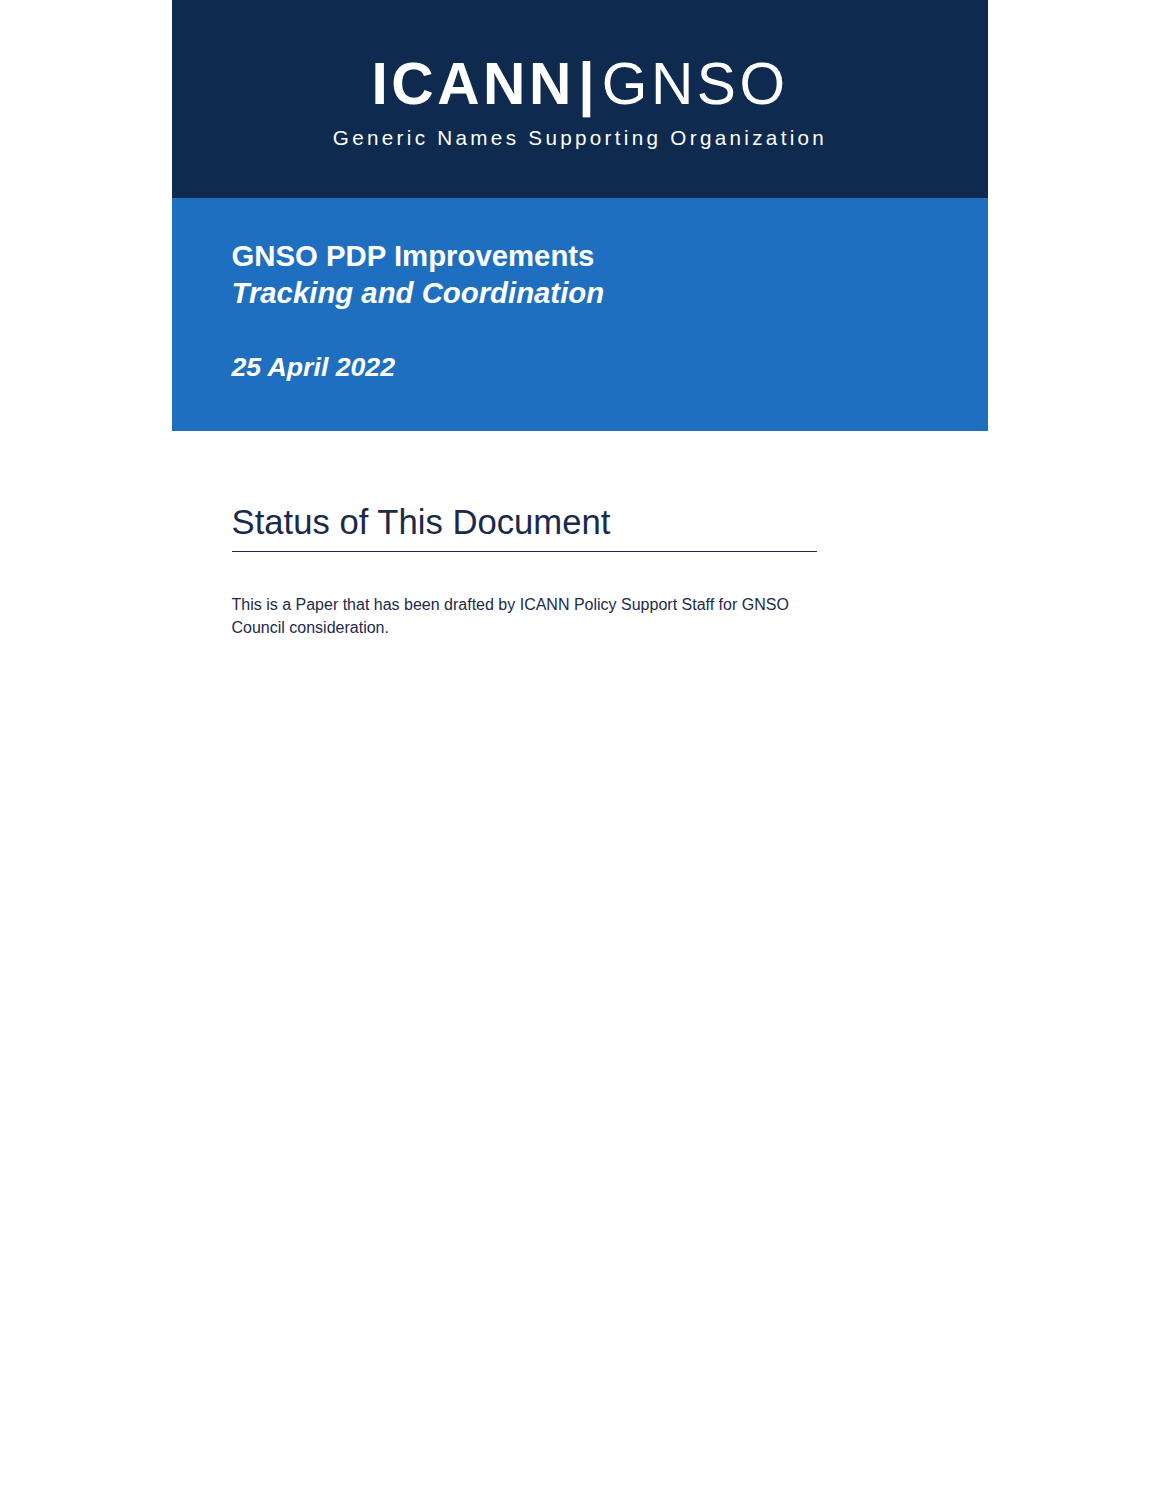ICANN|GNSO
Generic Names Supporting Organization
GNSO PDP Improvements
Tracking and Coordination
25 April 2022
Status of This Document
This is a Paper that has been drafted by ICANN Policy Support Staff for GNSO Council consideration.